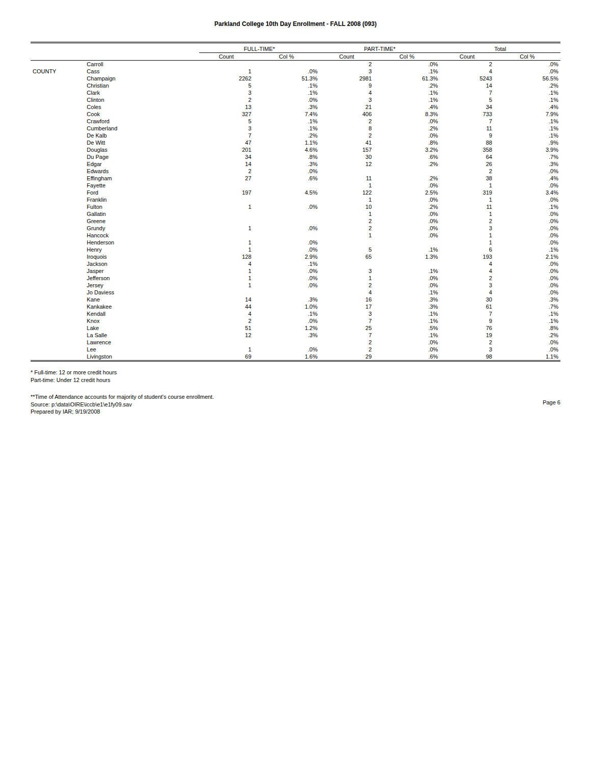Parkland College 10th Day Enrollment - FALL 2008 (093)
| | | FULL-TIME* | PART-TIME* | Total |
| --- | --- | --- | --- | --- |
| | | Count | Col % | Count | Col % | Count | Col % |
| COUNTY | Carroll | | | 2 | .0% | 2 | .0% |
| Cass | 1 | .0% | 3 | .1% | 4 | .0% |
| | Champaign | 2262 | 51.3% | 2981 | 61.3% | 5243 | 56.5% |
| | Christian | 5 | .1% | 9 | .2% | 14 | .2% |
| | Clark | 3 | .1% | 4 | .1% | 7 | .1% |
| | Clinton | 2 | .0% | 3 | .1% | 5 | .1% |
| | Coles | 13 | .3% | 21 | .4% | 34 | .4% |
| | Cook | 327 | 7.4% | 406 | 8.3% | 733 | 7.9% |
| | Crawford | 5 | .1% | 2 | .0% | 7 | .1% |
| | Cumberland | 3 | .1% | 8 | .2% | 11 | .1% |
| | De Kalb | 7 | .2% | 2 | .0% | 9 | .1% |
| | De Witt | 47 | 1.1% | 41 | .8% | 88 | .9% |
| | Douglas | 201 | 4.6% | 157 | 3.2% | 358 | 3.9% |
| | Du Page | 34 | .8% | 30 | .6% | 64 | .7% |
| | Edgar | 14 | .3% | 12 | .2% | 26 | .3% |
| | Edwards | 2 | .0% | | | 2 | .0% |
| | Effingham | 27 | .6% | 11 | .2% | 38 | .4% |
| | Fayette | | | 1 | .0% | 1 | .0% |
| | Ford | 197 | 4.5% | 122 | 2.5% | 319 | 3.4% |
| | Franklin | | | 1 | .0% | 1 | .0% |
| | Fulton | 1 | .0% | 10 | .2% | 11 | .1% |
| | Gallatin | | | 1 | .0% | 1 | .0% |
| | Greene | | | 2 | .0% | 2 | .0% |
| | Grundy | 1 | .0% | 2 | .0% | 3 | .0% |
| | Hancock | | | 1 | .0% | 1 | .0% |
| | Henderson | 1 | .0% | | | 1 | .0% |
| | Henry | 1 | .0% | 5 | .1% | 6 | .1% |
| | Iroquois | 128 | 2.9% | 65 | 1.3% | 193 | 2.1% |
| | Jackson | 4 | .1% | | | 4 | .0% |
| | Jasper | 1 | .0% | 3 | .1% | 4 | .0% |
| | Jefferson | 1 | .0% | 1 | .0% | 2 | .0% |
| | Jersey | 1 | .0% | 2 | .0% | 3 | .0% |
| | Jo Daviess | | | 4 | .1% | 4 | .0% |
| | Kane | 14 | .3% | 16 | .3% | 30 | .3% |
| | Kankakee | 44 | 1.0% | 17 | .3% | 61 | .7% |
| | Kendall | 4 | .1% | 3 | .1% | 7 | .1% |
| | Knox | 2 | .0% | 7 | .1% | 9 | .1% |
| | Lake | 51 | 1.2% | 25 | .5% | 76 | .8% |
| | La Salle | 12 | .3% | 7 | .1% | 19 | .2% |
| | Lawrence | | | 2 | .0% | 2 | .0% |
| | Lee | 1 | .0% | 2 | .0% | 3 | .0% |
| | Livingston | 69 | 1.6% | 29 | .6% | 98 | 1.1% |
* Full-time: 12 or more credit hours
Part-time: Under 12 credit hours
Page 6 **Time of Attendance accounts for majority of student's course enrollment.
Source: p:\data\OIRE\iccb\e1\e1fy09.sav
Prepared by IAR; 9/19/2008